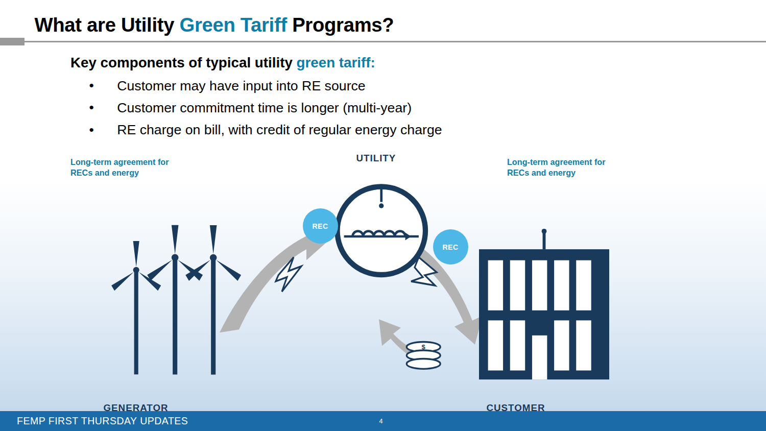What are Utility Green Tariff Programs?
Key components of typical utility green tariff:
Customer may have input into RE source
Customer commitment time is longer (multi-year)
RE charge on bill, with credit of regular energy charge
Long-term agreement for
RECs and energy
Long-term agreement for
RECs and energy
UTILITY
GENERATOR
REC
REC
CUSTOMER
$
FEMP FIRST THURSDAY UPDATES 4